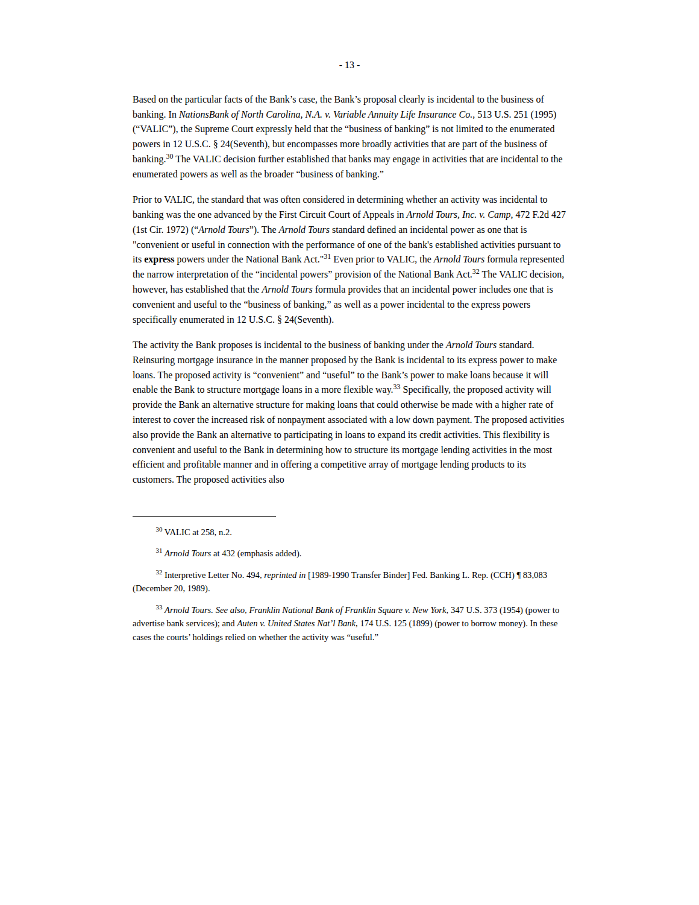- 13 -
Based on the particular facts of the Bank’s case, the Bank’s proposal clearly is incidental to the business of banking. In NationsBank of North Carolina, N.A. v. Variable Annuity Life Insurance Co., 513 U.S. 251 (1995) (“VALIC”), the Supreme Court expressly held that the “business of banking” is not limited to the enumerated powers in 12 U.S.C. § 24(Seventh), but encompasses more broadly activities that are part of the business of banking.30 The VALIC decision further established that banks may engage in activities that are incidental to the enumerated powers as well as the broader “business of banking.”
Prior to VALIC, the standard that was often considered in determining whether an activity was incidental to banking was the one advanced by the First Circuit Court of Appeals in Arnold Tours, Inc. v. Camp, 472 F.2d 427 (1st Cir. 1972) (“Arnold Tours”). The Arnold Tours standard defined an incidental power as one that is "convenient or useful in connection with the performance of one of the bank's established activities pursuant to its express powers under the National Bank Act."31 Even prior to VALIC, the Arnold Tours formula represented the narrow interpretation of the “incidental powers” provision of the National Bank Act.32 The VALIC decision, however, has established that the Arnold Tours formula provides that an incidental power includes one that is convenient and useful to the “business of banking,” as well as a power incidental to the express powers specifically enumerated in 12 U.S.C. § 24(Seventh).
The activity the Bank proposes is incidental to the business of banking under the Arnold Tours standard. Reinsuring mortgage insurance in the manner proposed by the Bank is incidental to its express power to make loans. The proposed activity is “convenient” and “useful” to the Bank’s power to make loans because it will enable the Bank to structure mortgage loans in a more flexible way.33 Specifically, the proposed activity will provide the Bank an alternative structure for making loans that could otherwise be made with a higher rate of interest to cover the increased risk of nonpayment associated with a low down payment. The proposed activities also provide the Bank an alternative to participating in loans to expand its credit activities. This flexibility is convenient and useful to the Bank in determining how to structure its mortgage lending activities in the most efficient and profitable manner and in offering a competitive array of mortgage lending products to its customers. The proposed activities also
30 VALIC at 258, n.2.
31 Arnold Tours at 432 (emphasis added).
32 Interpretive Letter No. 494, reprinted in [1989-1990 Transfer Binder] Fed. Banking L. Rep. (CCH) ¶ 83,083 (December 20, 1989).
33 Arnold Tours. See also, Franklin National Bank of Franklin Square v. New York, 347 U.S. 373 (1954) (power to advertise bank services); and Auten v. United States Nat’l Bank, 174 U.S. 125 (1899) (power to borrow money). In these cases the courts’ holdings relied on whether the activity was “useful.”